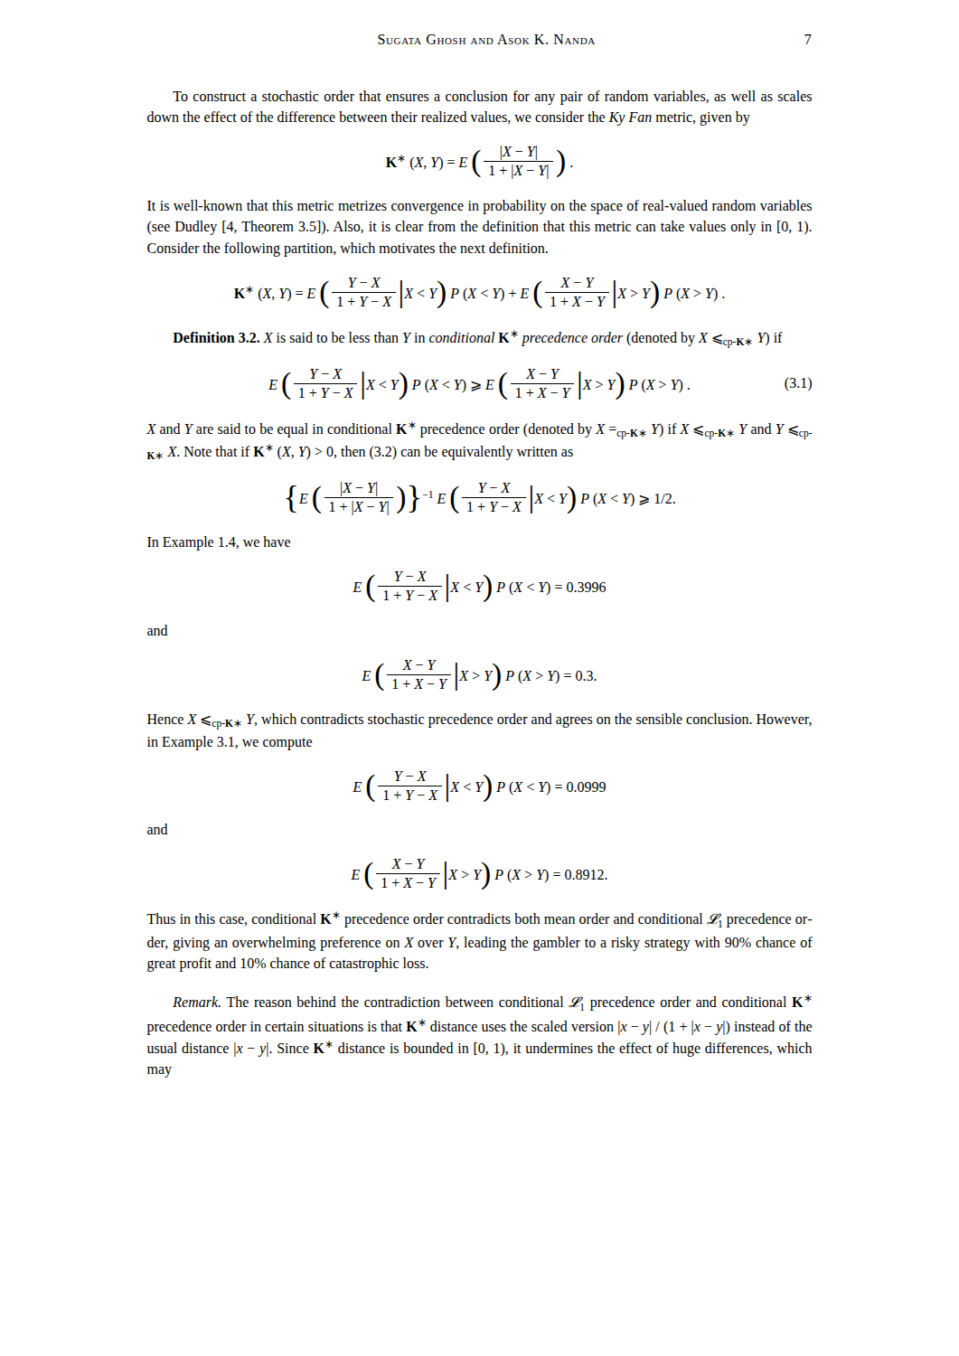Sugata Ghosh and Asok K. Nanda 7
To construct a stochastic order that ensures a conclusion for any pair of random variables, as well as scales down the effect of the difference between their realized values, we consider the Ky Fan metric, given by
K∗ (X, Y) = E (|X − Y|1 + |X − Y|) .
It is well-known that this metric metrizes convergence in probability on the space of real-valued random variables (see Dudley [4, Theorem 3.5]). Also, it is clear from the definition that this metric can take values only in [0, 1). Consider the following partition, which motivates the next definition.
K∗ (X, Y) = E (Y − X 1 + Y − X|X < Y) P (X < Y) + E (X − Y 1 + X − Y|X > Y) P (X > Y) .
Definition 3.2. X is said to be less than Y in conditional K∗ precedence order (denoted by X ⩽cp-K∗ Y) if
E (Y − X 1 + Y − X|X < Y) P (X < Y) ⩾ E (X − Y 1 + X − Y|X > Y) P (X > Y) . (3.1)
X and Y are said to be equal in conditional K∗ precedence order (denoted by X =cp-K∗ Y) if X ⩽cp-K∗ Y and Y ⩽cp-K∗ X. Note that if K∗ (X, Y) > 0, then (3.2) can be equivalently written as
{E (|X − Y|1 + |X − Y|)}−1 E (Y − X 1 + Y − X|X < Y) P (X < Y) ⩾ 1/2.
In Example 1.4, we have
E (Y − X 1 + Y − X|X < Y) P (X < Y) = 0.3996
and
E (X − Y 1 + X − Y|X > Y) P (X > Y) = 0.3.
Hence X ⩽cp-K∗ Y, which contradicts stochastic precedence order and agrees on the sensible conclusion. However, in Example 3.1, we compute
E (Y − X 1 + Y − X|X < Y) P (X < Y) = 0.0999
and
E (X − Y 1 + X − Y|X > Y) P (X > Y) = 0.8912.
Thus in this case, conditional K∗ precedence order contradicts both mean order and conditional 𝓛1 precedence order, giving an overwhelming preference on X over Y, leading the gambler to a risky strategy with 90% chance of great profit and 10% chance of catastrophic loss.
Remark. The reason behind the contradiction between conditional 𝓛1 precedence order and conditional K∗ precedence order in certain situations is that K∗ distance uses the scaled version |x − y| / (1 + |x − y|) instead of the usual distance |x − y|. Since K∗ distance is bounded in [0, 1), it undermines the effect of huge differences, which may